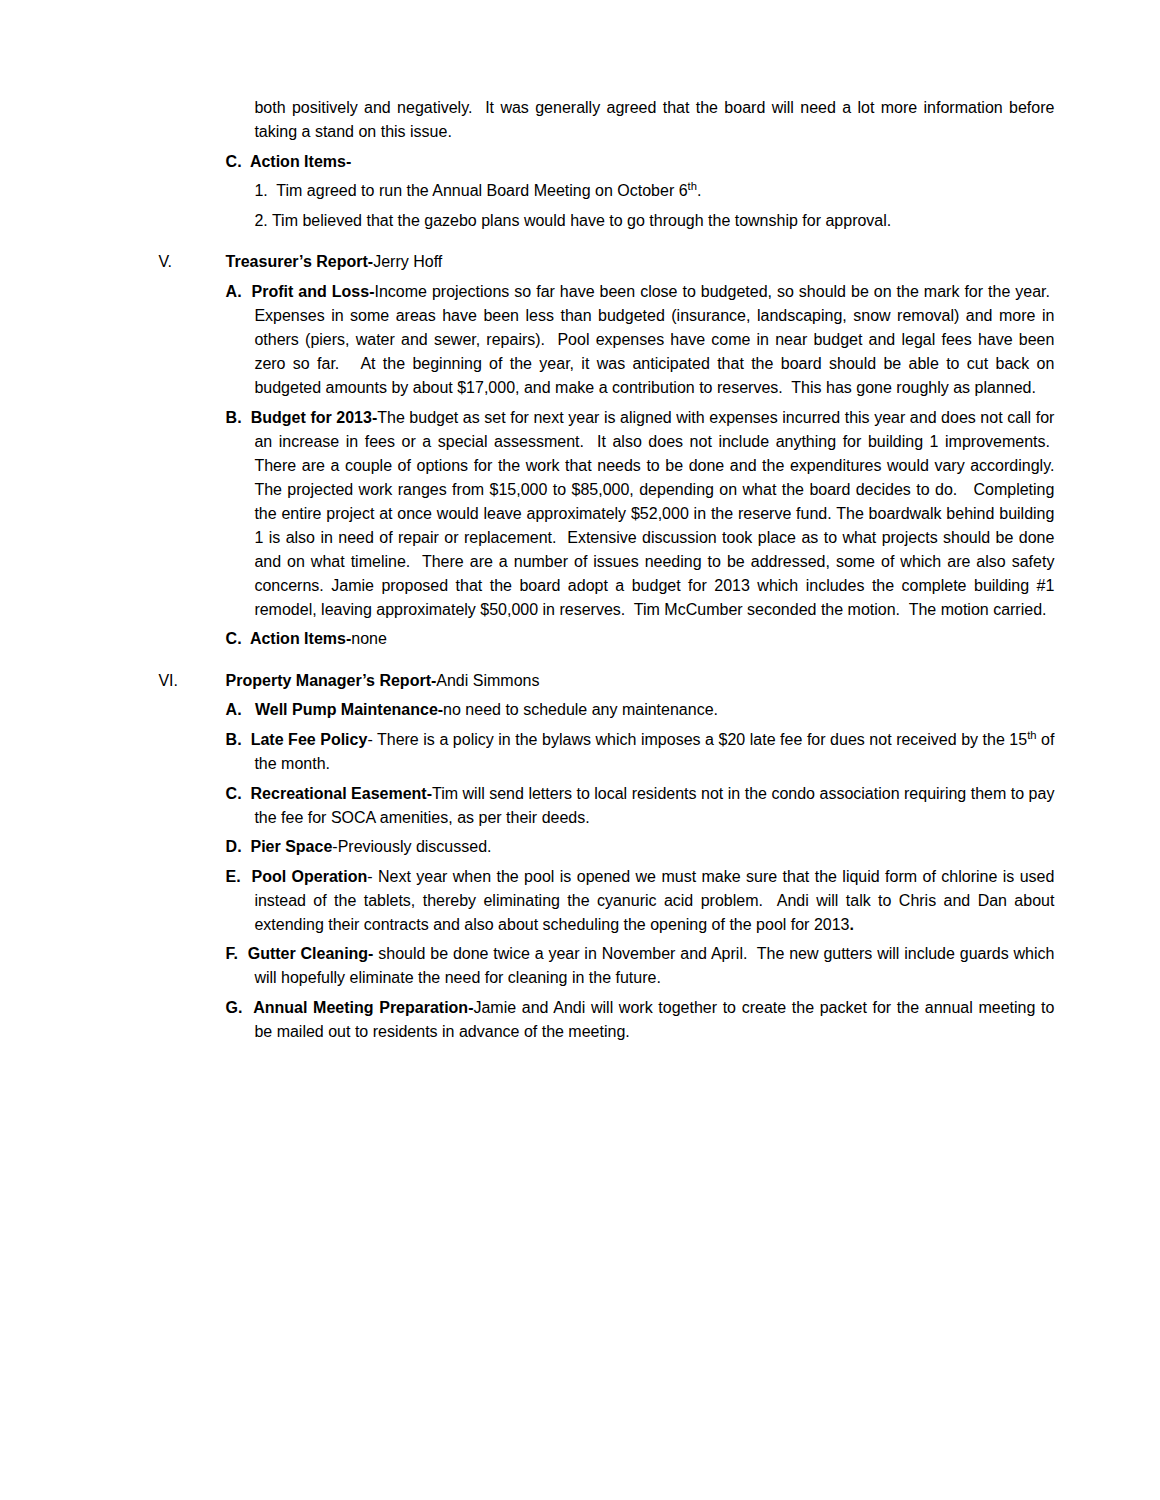both positively and negatively. It was generally agreed that the board will need a lot more information before taking a stand on this issue.
C. Action Items-
1. Tim agreed to run the Annual Board Meeting on October 6th.
2. Tim believed that the gazebo plans would have to go through the township for approval.
V. Treasurer’s Report-Jerry Hoff
A. Profit and Loss-Income projections so far have been close to budgeted, so should be on the mark for the year. Expenses in some areas have been less than budgeted (insurance, landscaping, snow removal) and more in others (piers, water and sewer, repairs). Pool expenses have come in near budget and legal fees have been zero so far. At the beginning of the year, it was anticipated that the board should be able to cut back on budgeted amounts by about $17,000, and make a contribution to reserves. This has gone roughly as planned.
B. Budget for 2013-The budget as set for next year is aligned with expenses incurred this year and does not call for an increase in fees or a special assessment. It also does not include anything for building 1 improvements. There are a couple of options for the work that needs to be done and the expenditures would vary accordingly. The projected work ranges from $15,000 to $85,000, depending on what the board decides to do. Completing the entire project at once would leave approximately $52,000 in the reserve fund. The boardwalk behind building 1 is also in need of repair or replacement. Extensive discussion took place as to what projects should be done and on what timeline. There are a number of issues needing to be addressed, some of which are also safety concerns. Jamie proposed that the board adopt a budget for 2013 which includes the complete building #1 remodel, leaving approximately $50,000 in reserves. Tim McCumber seconded the motion. The motion carried.
C. Action Items-none
VI. Property Manager’s Report-Andi Simmons
A. Well Pump Maintenance-no need to schedule any maintenance.
B. Late Fee Policy- There is a policy in the bylaws which imposes a $20 late fee for dues not received by the 15th of the month.
C. Recreational Easement-Tim will send letters to local residents not in the condo association requiring them to pay the fee for SOCA amenities, as per their deeds.
D. Pier Space-Previously discussed.
E. Pool Operation- Next year when the pool is opened we must make sure that the liquid form of chlorine is used instead of the tablets, thereby eliminating the cyanuric acid problem. Andi will talk to Chris and Dan about extending their contracts and also about scheduling the opening of the pool for 2013.
F. Gutter Cleaning- should be done twice a year in November and April. The new gutters will include guards which will hopefully eliminate the need for cleaning in the future.
G. Annual Meeting Preparation-Jamie and Andi will work together to create the packet for the annual meeting to be mailed out to residents in advance of the meeting.